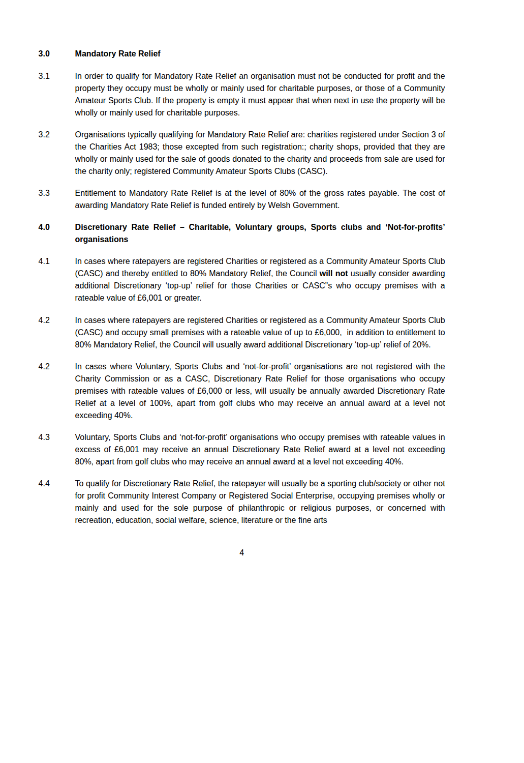3.0 Mandatory Rate Relief
3.1 In order to qualify for Mandatory Rate Relief an organisation must not be conducted for profit and the property they occupy must be wholly or mainly used for charitable purposes, or those of a Community Amateur Sports Club. If the property is empty it must appear that when next in use the property will be wholly or mainly used for charitable purposes.
3.2 Organisations typically qualifying for Mandatory Rate Relief are: charities registered under Section 3 of the Charities Act 1983; those excepted from such registration:; charity shops, provided that they are wholly or mainly used for the sale of goods donated to the charity and proceeds from sale are used for the charity only; registered Community Amateur Sports Clubs (CASC).
3.3 Entitlement to Mandatory Rate Relief is at the level of 80% of the gross rates payable. The cost of awarding Mandatory Rate Relief is funded entirely by Welsh Government.
4.0 Discretionary Rate Relief – Charitable, Voluntary groups, Sports clubs and ‘Not-for-profits’ organisations
4.1 In cases where ratepayers are registered Charities or registered as a Community Amateur Sports Club (CASC) and thereby entitled to 80% Mandatory Relief, the Council will not usually consider awarding additional Discretionary ‘top-up’ relief for those Charities or CASC”s who occupy premises with a rateable value of £6,001 or greater.
4.2 In cases where ratepayers are registered Charities or registered as a Community Amateur Sports Club (CASC) and occupy small premises with a rateable value of up to £6,000, in addition to entitlement to 80% Mandatory Relief, the Council will usually award additional Discretionary ‘top-up’ relief of 20%.
4.2 In cases where Voluntary, Sports Clubs and ‘not-for-profit’ organisations are not registered with the Charity Commission or as a CASC, Discretionary Rate Relief for those organisations who occupy premises with rateable values of £6,000 or less, will usually be annually awarded Discretionary Rate Relief at a level of 100%, apart from golf clubs who may receive an annual award at a level not exceeding 40%.
4.3 Voluntary, Sports Clubs and ‘not-for-profit’ organisations who occupy premises with rateable values in excess of £6,001 may receive an annual Discretionary Rate Relief award at a level not exceeding 80%, apart from golf clubs who may receive an annual award at a level not exceeding 40%.
4.4 To qualify for Discretionary Rate Relief, the ratepayer will usually be a sporting club/society or other not for profit Community Interest Company or Registered Social Enterprise, occupying premises wholly or mainly and used for the sole purpose of philanthropic or religious purposes, or concerned with recreation, education, social welfare, science, literature or the fine arts
4